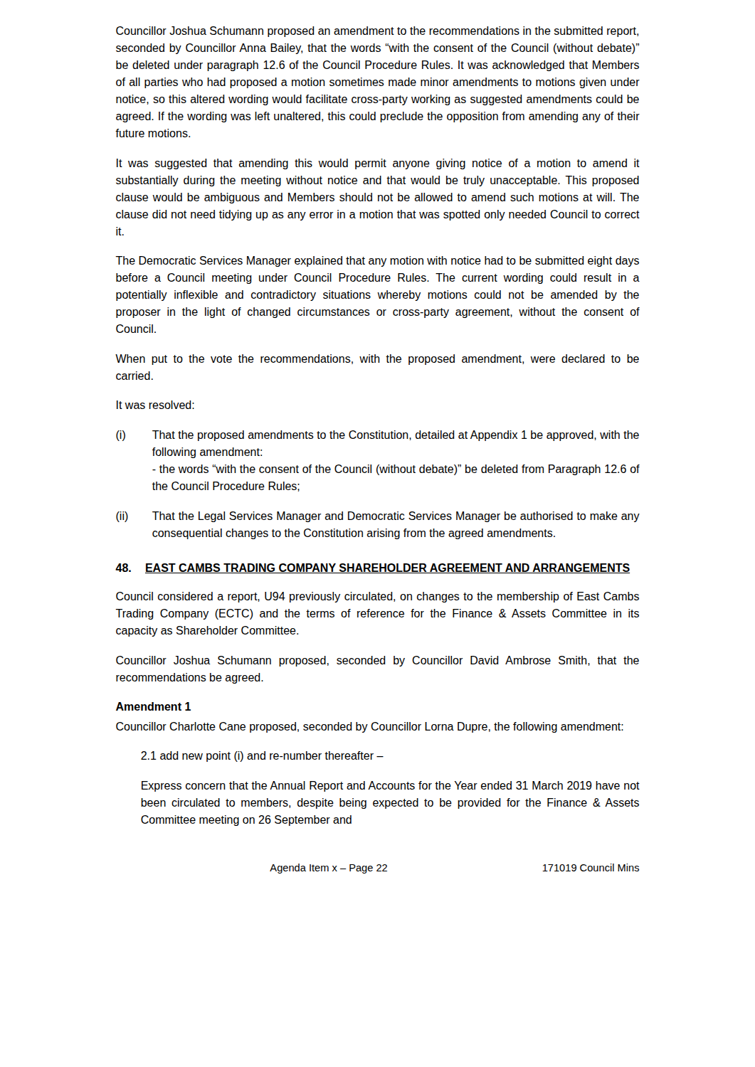Councillor Joshua Schumann proposed an amendment to the recommendations in the submitted report, seconded by Councillor Anna Bailey, that the words “with the consent of the Council (without debate)” be deleted under paragraph 12.6 of the Council Procedure Rules. It was acknowledged that Members of all parties who had proposed a motion sometimes made minor amendments to motions given under notice, so this altered wording would facilitate cross-party working as suggested amendments could be agreed. If the wording was left unaltered, this could preclude the opposition from amending any of their future motions.
It was suggested that amending this would permit anyone giving notice of a motion to amend it substantially during the meeting without notice and that would be truly unacceptable. This proposed clause would be ambiguous and Members should not be allowed to amend such motions at will. The clause did not need tidying up as any error in a motion that was spotted only needed Council to correct it.
The Democratic Services Manager explained that any motion with notice had to be submitted eight days before a Council meeting under Council Procedure Rules. The current wording could result in a potentially inflexible and contradictory situations whereby motions could not be amended by the proposer in the light of changed circumstances or cross-party agreement, without the consent of Council.
When put to the vote the recommendations, with the proposed amendment, were declared to be carried.
It was resolved:
(i) That the proposed amendments to the Constitution, detailed at Appendix 1 be approved, with the following amendment:
- the words “with the consent of the Council (without debate)” be deleted from Paragraph 12.6 of the Council Procedure Rules;
(ii) That the Legal Services Manager and Democratic Services Manager be authorised to make any consequential changes to the Constitution arising from the agreed amendments.
48. EAST CAMBS TRADING COMPANY SHAREHOLDER AGREEMENT AND ARRANGEMENTS
Council considered a report, U94 previously circulated, on changes to the membership of East Cambs Trading Company (ECTC) and the terms of reference for the Finance & Assets Committee in its capacity as Shareholder Committee.
Councillor Joshua Schumann proposed, seconded by Councillor David Ambrose Smith, that the recommendations be agreed.
Amendment 1
Councillor Charlotte Cane proposed, seconded by Councillor Lorna Dupre, the following amendment:
2.1 add new point (i) and re-number thereafter –
Express concern that the Annual Report and Accounts for the Year ended 31 March 2019 have not been circulated to members, despite being expected to be provided for the Finance & Assets Committee meeting on 26 September and
Agenda Item x – Page 22
171019 Council Mins